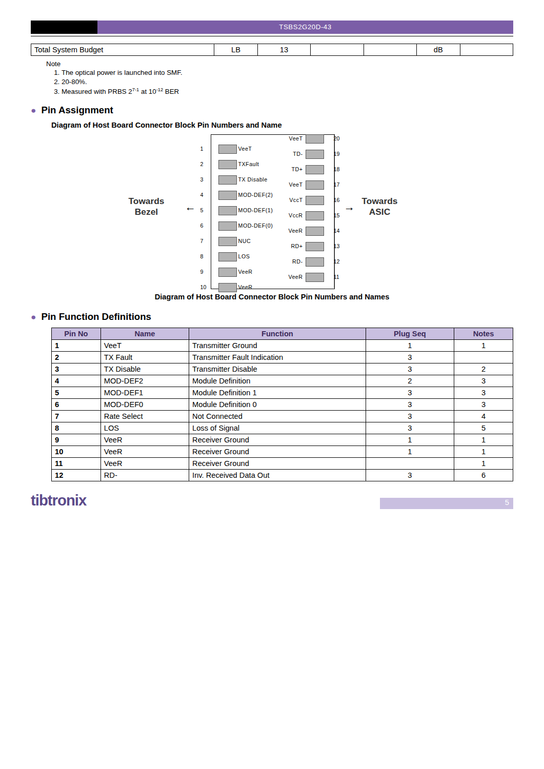TSBS2G20D-43
| Total System Budget | LB | 13 | | | dB | |
Note
The optical power is launched into SMF.
20-80%.
Measured with PRBS 27-1 at 10-12 BER
Pin Assignment
Diagram of Host Board Connector Block Pin Numbers and Name
Towards
Bezel
←
Towards
ASIC
→
1
VeeT
2
TXFault
3
TX Disable
4
MOD-DEF(2)
5
MOD-DEF(1)
6
MOD-DEF(0)
7
NUC
8
LOS
9
VeeR
10
VeeR
VeeT
20
TD-
19
TD+
18
VeeT
17
VccT
16
VccR
15
VeeR
14
RD+
13
RD-
12
VeeR
11
Diagram of Host Board Connector Block Pin Numbers and Names
Pin Function Definitions
| Pin No | Name | Function | Plug Seq | Notes |
| --- | --- | --- | --- | --- |
| 1 | VeeT | Transmitter Ground | 1 | 1 |
| 2 | TX Fault | Transmitter Fault Indication | 3 | |
| 3 | TX Disable | Transmitter Disable | 3 | 2 |
| 4 | MOD-DEF2 | Module Definition | 2 | 3 |
| 5 | MOD-DEF1 | Module Definition 1 | 3 | 3 |
| 6 | MOD-DEF0 | Module Definition 0 | 3 | 3 |
| 7 | Rate Select | Not Connected | 3 | 4 |
| 8 | LOS | Loss of Signal | 3 | 5 |
| 9 | VeeR | Receiver Ground | 1 | 1 |
| 10 | VeeR | Receiver Ground | 1 | 1 |
| 11 | VeeR | Receiver Ground | | 1 |
| 12 | RD- | Inv. Received Data Out | 3 | 6 |
tibtronix
5